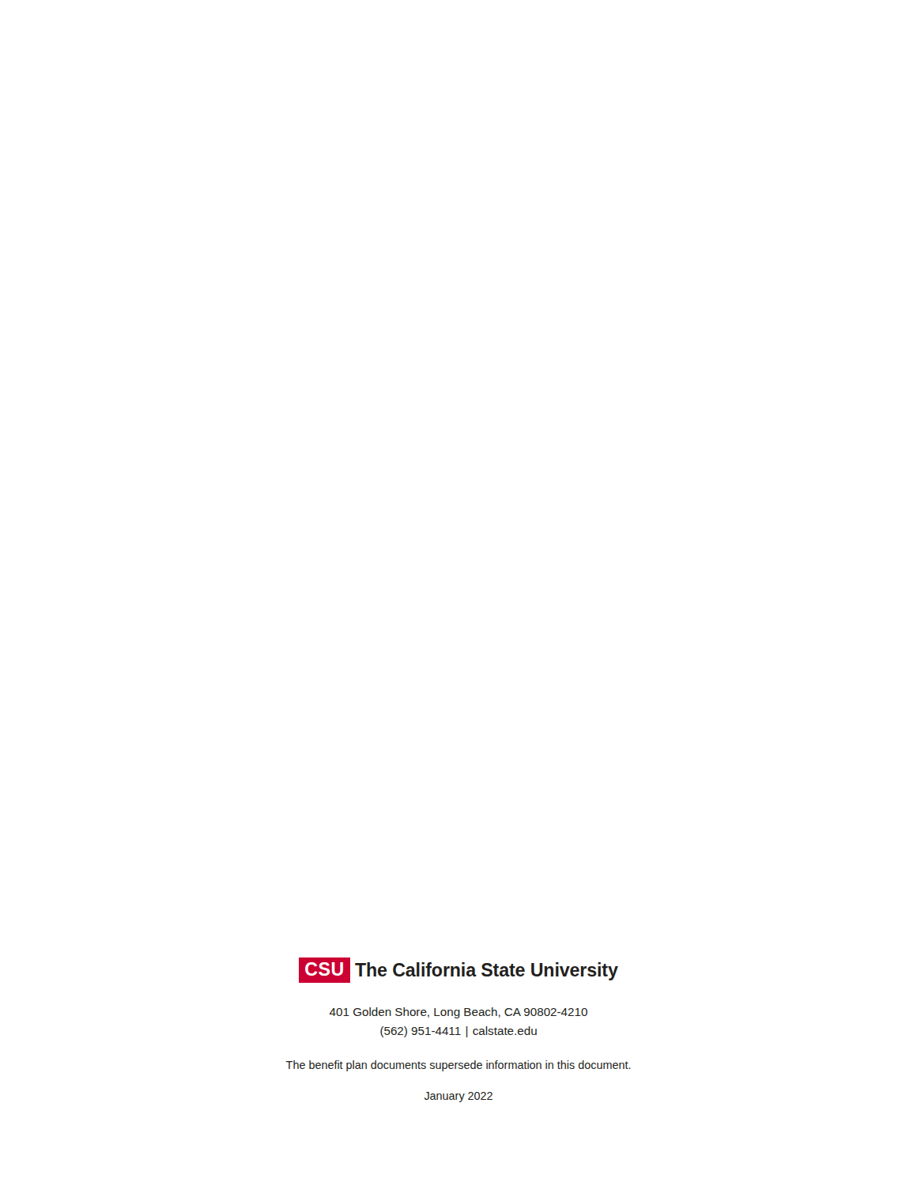CSU The California State University
401 Golden Shore, Long Beach, CA 90802-4210
(562) 951-4411|calstate.edu
The benefit plan documents supersede information in this document.
January 2022